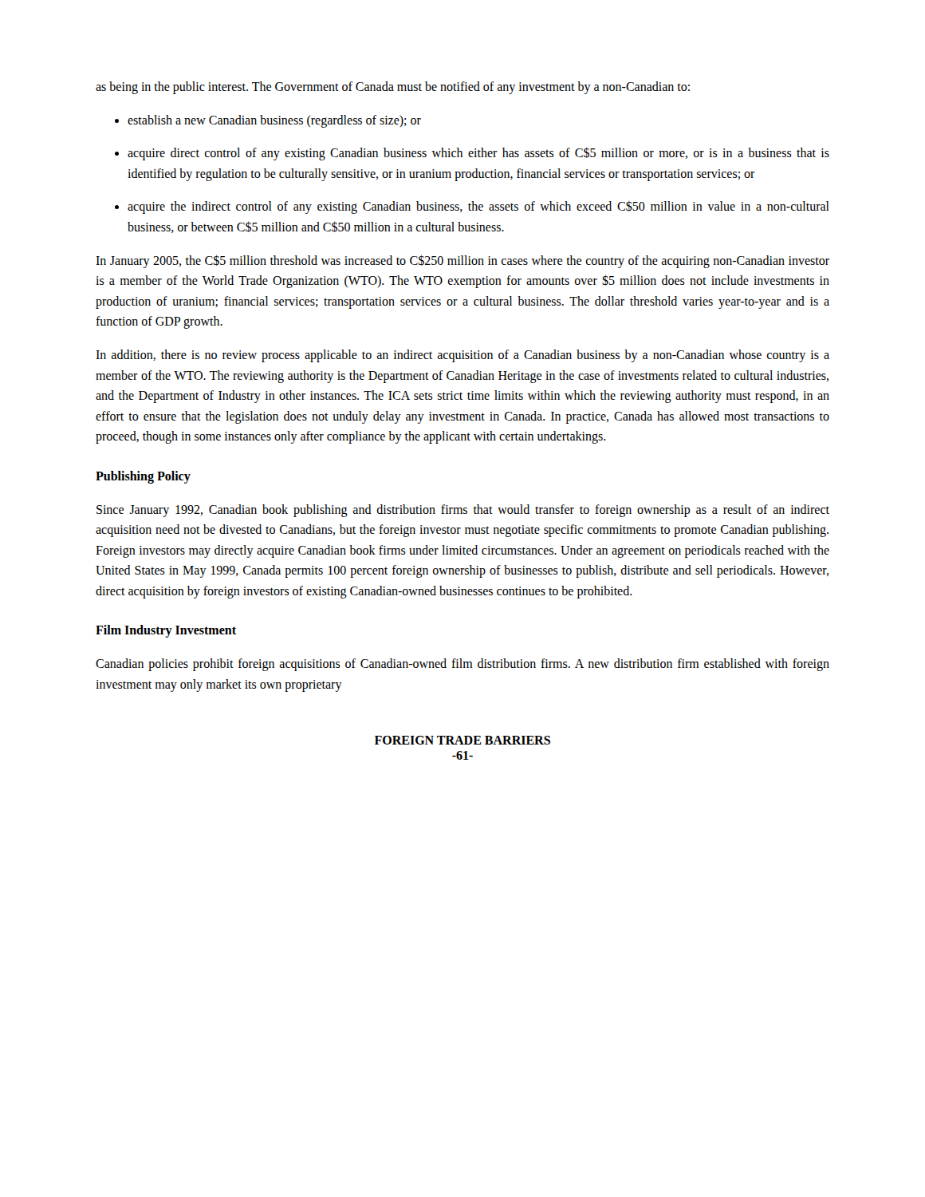as being in the public interest. The Government of Canada must be notified of any investment by a non-Canadian to:
establish a new Canadian business (regardless of size); or
acquire direct control of any existing Canadian business which either has assets of C$5 million or more, or is in a business that is identified by regulation to be culturally sensitive, or in uranium production, financial services or transportation services; or
acquire the indirect control of any existing Canadian business, the assets of which exceed C$50 million in value in a non-cultural business, or between C$5 million and C$50 million in a cultural business.
In January 2005, the C$5 million threshold was increased to C$250 million in cases where the country of the acquiring non-Canadian investor is a member of the World Trade Organization (WTO). The WTO exemption for amounts over $5 million does not include investments in production of uranium; financial services; transportation services or a cultural business. The dollar threshold varies year-to-year and is a function of GDP growth.
In addition, there is no review process applicable to an indirect acquisition of a Canadian business by a non-Canadian whose country is a member of the WTO. The reviewing authority is the Department of Canadian Heritage in the case of investments related to cultural industries, and the Department of Industry in other instances. The ICA sets strict time limits within which the reviewing authority must respond, in an effort to ensure that the legislation does not unduly delay any investment in Canada. In practice, Canada has allowed most transactions to proceed, though in some instances only after compliance by the applicant with certain undertakings.
Publishing Policy
Since January 1992, Canadian book publishing and distribution firms that would transfer to foreign ownership as a result of an indirect acquisition need not be divested to Canadians, but the foreign investor must negotiate specific commitments to promote Canadian publishing. Foreign investors may directly acquire Canadian book firms under limited circumstances. Under an agreement on periodicals reached with the United States in May 1999, Canada permits 100 percent foreign ownership of businesses to publish, distribute and sell periodicals. However, direct acquisition by foreign investors of existing Canadian-owned businesses continues to be prohibited.
Film Industry Investment
Canadian policies prohibit foreign acquisitions of Canadian-owned film distribution firms. A new distribution firm established with foreign investment may only market its own proprietary
FOREIGN TRADE BARRIERS
-61-